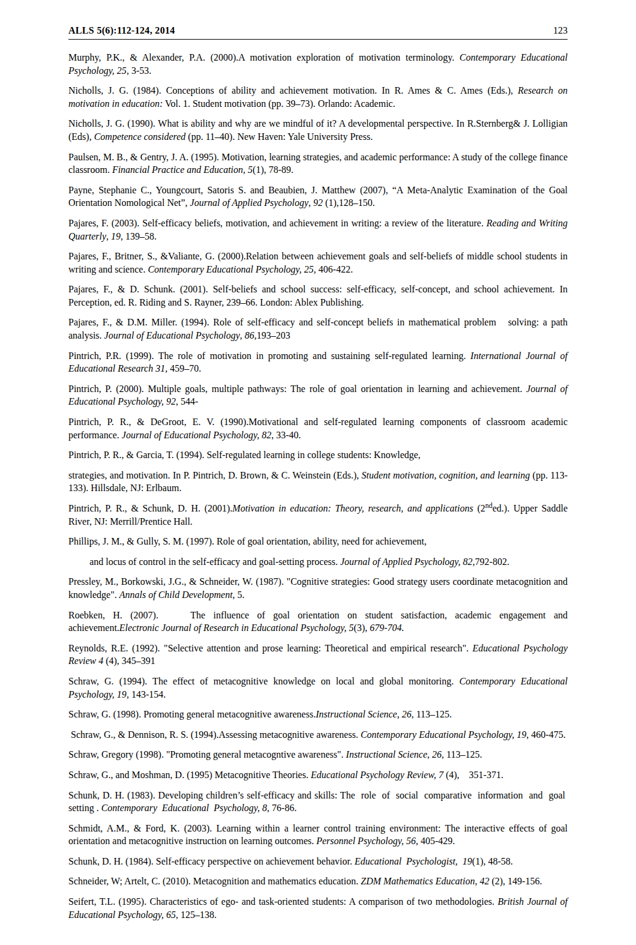ALLS 5(6):112-124, 2014 123
Murphy, P.K., & Alexander, P.A. (2000).A motivation exploration of motivation terminology. Contemporary Educational Psychology, 25, 3-53.
Nicholls, J. G. (1984). Conceptions of ability and achievement motivation. In R. Ames & C. Ames (Eds.), Research on motivation in education: Vol. 1. Student motivation (pp. 39–73). Orlando: Academic.
Nicholls, J. G. (1990). What is ability and why are we mindful of it? A developmental perspective. In R.Sternberg& J. Lolligian (Eds), Competence considered (pp. 11–40). New Haven: Yale University Press.
Paulsen, M. B., & Gentry, J. A. (1995). Motivation, learning strategies, and academic performance: A study of the college finance classroom. Financial Practice and Education, 5(1), 78-89.
Payne, Stephanie C., Youngcourt, Satoris S. and Beaubien, J. Matthew (2007), “A Meta-Analytic Examination of the Goal Orientation Nomological Net”, Journal of Applied Psychology, 92 (1),128–150.
Pajares, F. (2003). Self-efficacy beliefs, motivation, and achievement in writing: a review of the literature. Reading and Writing Quarterly, 19, 139–58.
Pajares, F., Britner, S., &Valiante, G. (2000).Relation between achievement goals and self-beliefs of middle school students in writing and science. Contemporary Educational Psychology, 25, 406-422.
Pajares, F., & D. Schunk. (2001). Self-beliefs and school success: self-efficacy, self-concept, and school achievement. In Perception, ed. R. Riding and S. Rayner, 239–66. London: Ablex Publishing.
Pajares, F., & D.M. Miller. (1994). Role of self-efficacy and self-concept beliefs in mathematical problem solving: a path analysis. Journal of Educational Psychology, 86, 193–203
Pintrich, P.R. (1999). The role of motivation in promoting and sustaining self-regulated learning. International Journal of Educational Research 31, 459–70.
Pintrich, P. (2000). Multiple goals, multiple pathways: The role of goal orientation in learning and achievement. Journal of Educational Psychology, 92, 544-
Pintrich, P. R., & DeGroot, E. V. (1990).Motivational and self-regulated learning components of classroom academic performance. Journal of Educational Psychology, 82, 33-40.
Pintrich, P. R., & Garcia, T. (1994). Self-regulated learning in college students: Knowledge,
strategies, and motivation. In P. Pintrich, D. Brown, & C. Weinstein (Eds.), Student motivation, cognition, and learning (pp. 113-133). Hillsdale, NJ: Erlbaum.
Pintrich, P. R., & Schunk, D. H. (2001).Motivation in education: Theory, research, and applications (2nded.). Upper Saddle River, NJ: Merrill/Prentice Hall.
Phillips, J. M., & Gully, S. M. (1997). Role of goal orientation, ability, need for achievement,
and locus of control in the self-efficacy and goal-setting process. Journal of Applied Psychology, 82,792-802.
Pressley, M., Borkowski, J.G., & Schneider, W. (1987). "Cognitive strategies: Good strategy users coordinate metacognition and knowledge". Annals of Child Development, 5.
Roebken, H. (2007). The influence of goal orientation on student satisfaction, academic engagement and achievement.Electronic Journal of Research in Educational Psychology, 5(3), 679-704.
Reynolds, R.E. (1992). "Selective attention and prose learning: Theoretical and empirical research". Educational Psychology Review 4 (4), 345–391
Schraw, G. (1994). The effect of metacognitive knowledge on local and global monitoring. Contemporary Educational Psychology, 19, 143-154.
Schraw, G. (1998). Promoting general metacognitive awareness.Instructional Science, 26, 113–125.
Schraw, G., & Dennison, R. S. (1994).Assessing metacognitive awareness. Contemporary Educational Psychology, 19, 460-475.
Schraw, Gregory (1998). "Promoting general metacogntive awareness". Instructional Science, 26, 113–125.
Schraw, G., and Moshman, D. (1995) Metacognitive Theories. Educational Psychology Review, 7 (4), 351-371.
Schunk, D. H. (1983). Developing children’s self-efficacy and skills: The role of social comparative information and goal setting . Contemporary Educational Psychology, 8, 76-86.
Schmidt, A.M., & Ford, K. (2003). Learning within a learner control training environment: The interactive effects of goal orientation and metacognitive instruction on learning outcomes. Personnel Psychology, 56, 405-429.
Schunk, D. H. (1984). Self-efficacy perspective on achievement behavior. Educational Psychologist, 19(1), 48-58.
Schneider, W; Artelt, C. (2010). Metacognition and mathematics education. ZDM Mathematics Education, 42 (2), 149-156.
Seifert, T.L. (1995). Characteristics of ego- and task-oriented students: A comparison of two methodologies. British Journal of Educational Psychology, 65, 125–138.